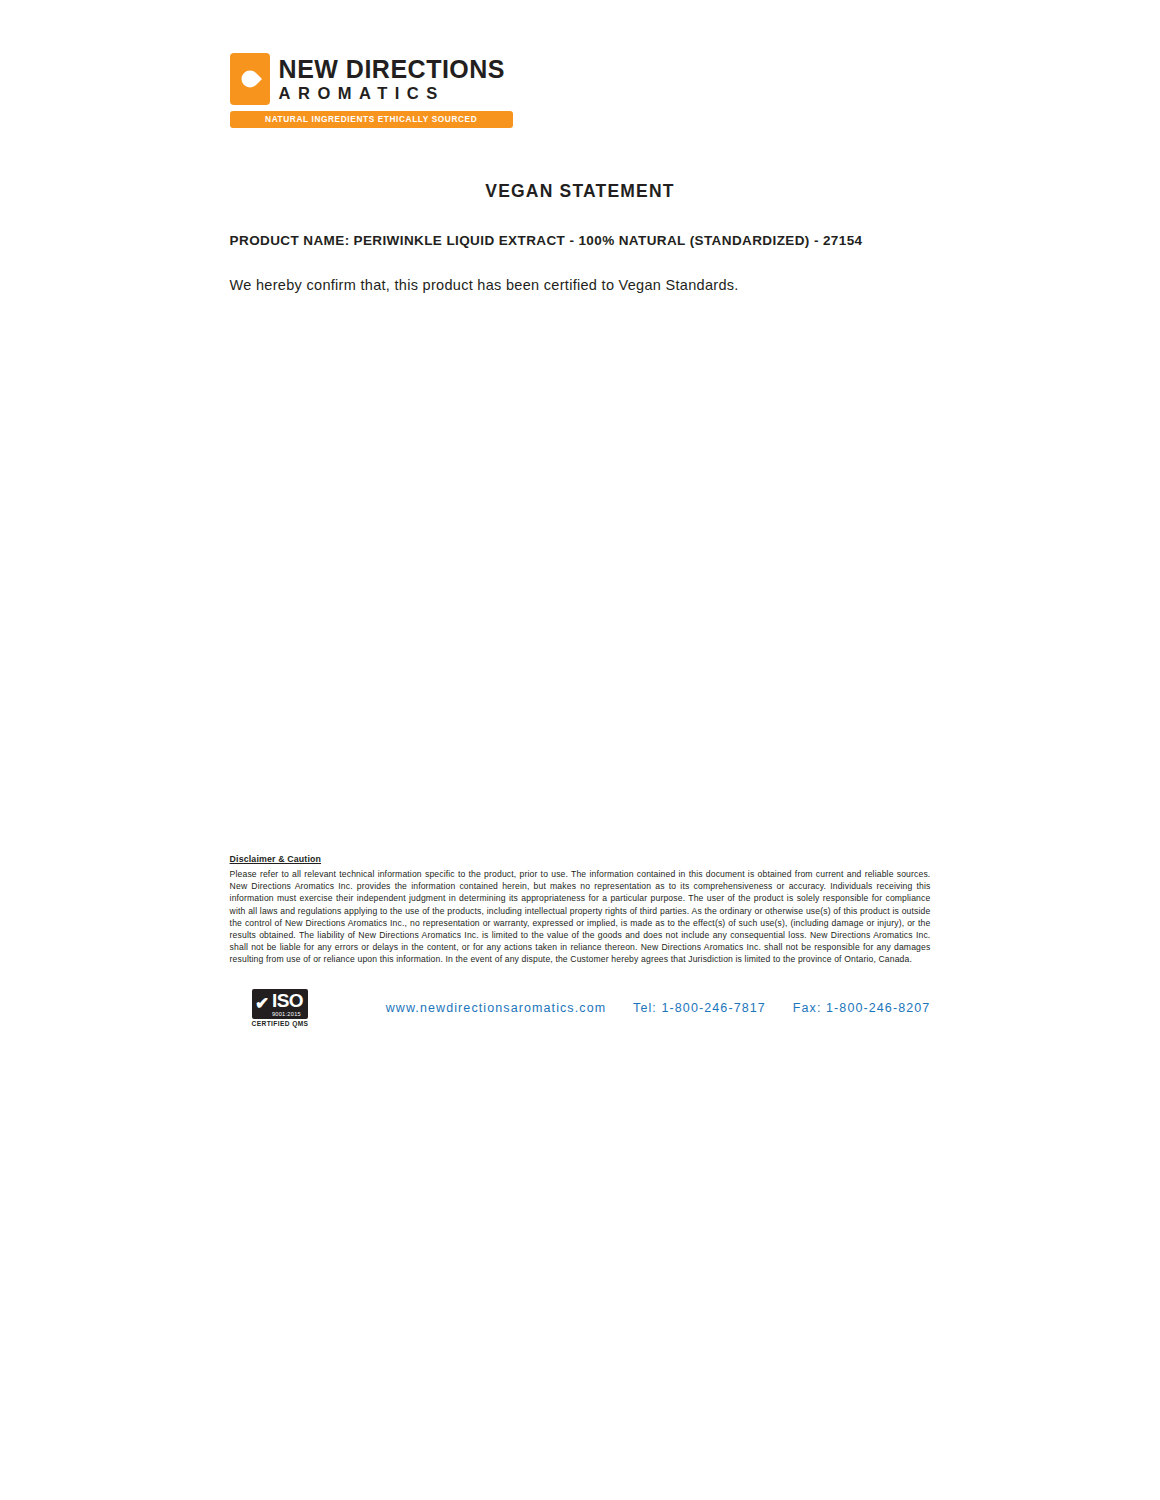NEW DIRECTIONS
AROMATICS
NATURAL INGREDIENTS ETHICALLY SOURCED
VEGAN STATEMENT
PRODUCT NAME: PERIWINKLE LIQUID EXTRACT - 100% NATURAL (STANDARDIZED) - 27154
We hereby confirm that, this product has been certified to Vegan Standards.
Disclaimer & Caution Please refer to all relevant technical information specific to the product, prior to use. The information contained in this document is obtained from current and reliable sources. New Directions Aromatics Inc. provides the information contained herein, but makes no representation as to its comprehensiveness or accuracy. Individuals receiving this information must exercise their independent judgment in determining its appropriateness for a particular purpose. The user of the product is solely responsible for compliance with all laws and regulations applying to the use of the products, including intellectual property rights of third parties. As the ordinary or otherwise use(s) of this product is outside the control of New Directions Aromatics Inc., no representation or warranty, expressed or implied, is made as to the effect(s) of such use(s), (including damage or injury), or the results obtained. The liability of New Directions Aromatics Inc. is limited to the value of the goods and does not include any consequential loss. New Directions Aromatics Inc. shall not be liable for any errors or delays in the content, or for any actions taken in reliance thereon. New Directions Aromatics Inc. shall not be responsible for any damages resulting from use of or reliance upon this information. In the event of any dispute, the Customer hereby agrees that Jurisdiction is limited to the province of Ontario, Canada.
✔
ISO
9001:2015
CERTIFIED QMS
www.newdirectionsaromatics.com Tel: 1-800-246-7817 Fax: 1-800-246-8207